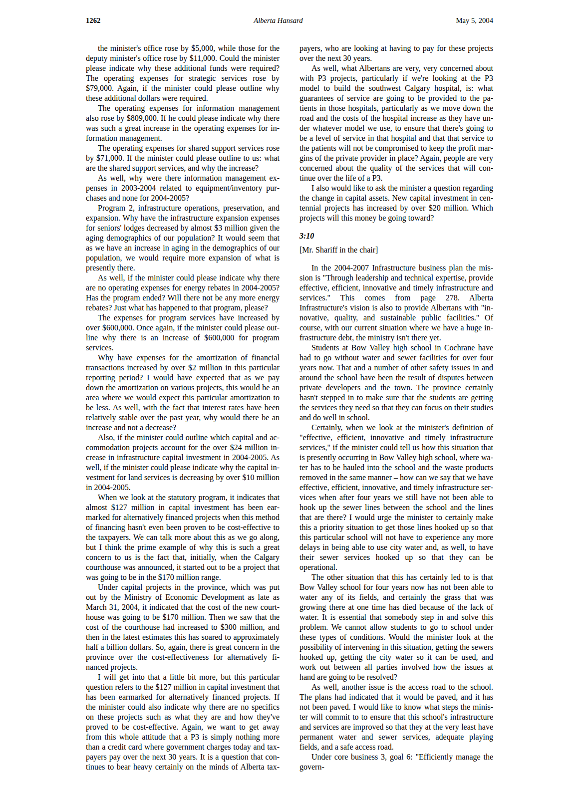1262 Alberta Hansard May 5, 2004
the minister's office rose by $5,000, while those for the deputy minister's office rose by $11,000. Could the minister please indicate why these additional funds were required? The operating expenses for strategic services rose by $79,000. Again, if the minister could please outline why these additional dollars were required.
The operating expenses for information management also rose by $809,000. If he could please indicate why there was such a great increase in the operating expenses for information management.
The operating expenses for shared support services rose by $71,000. If the minister could please outline to us: what are the shared support services, and why the increase?
As well, why were there information management expenses in 2003-2004 related to equipment/inventory purchases and none for 2004-2005?
Program 2, infrastructure operations, preservation, and expansion. Why have the infrastructure expansion expenses for seniors' lodges decreased by almost $3 million given the aging demographics of our population? It would seem that as we have an increase in aging in the demographics of our population, we would require more expansion of what is presently there.
As well, if the minister could please indicate why there are no operating expenses for energy rebates in 2004-2005? Has the program ended? Will there not be any more energy rebates? Just what has happened to that program, please?
The expenses for program services have increased by over $600,000. Once again, if the minister could please outline why there is an increase of $600,000 for program services.
Why have expenses for the amortization of financial transactions increased by over $2 million in this particular reporting period? I would have expected that as we pay down the amortization on various projects, this would be an area where we would expect this particular amortization to be less. As well, with the fact that interest rates have been relatively stable over the past year, why would there be an increase and not a decrease?
Also, if the minister could outline which capital and accommodation projects account for the over $24 million increase in infrastructure capital investment in 2004-2005. As well, if the minister could please indicate why the capital investment for land services is decreasing by over $10 million in 2004-2005.
When we look at the statutory program, it indicates that almost $127 million in capital investment has been earmarked for alternatively financed projects when this method of financing hasn't even been proven to be cost-effective to the taxpayers. We can talk more about this as we go along, but I think the prime example of why this is such a great concern to us is the fact that, initially, when the Calgary courthouse was announced, it started out to be a project that was going to be in the $170 million range.
Under capital projects in the province, which was put out by the Ministry of Economic Development as late as March 31, 2004, it indicated that the cost of the new courthouse was going to be $170 million. Then we saw that the cost of the courthouse had increased to $300 million, and then in the latest estimates this has soared to approximately half a billion dollars. So, again, there is great concern in the province over the cost-effectiveness for alternatively financed projects.
I will get into that a little bit more, but this particular question refers to the $127 million in capital investment that has been earmarked for alternatively financed projects. If the minister could also indicate why there are no specifics on these projects such as what they are and how they've proved to be cost-effective. Again, we want to get away from this whole attitude that a P3 is simply nothing more than a credit card where government charges today and taxpayers pay over the next 30 years. It is a question that continues to bear heavy certainly on the minds of Alberta taxpayers, who are looking at having to pay for these projects over the next 30 years.
As well, what Albertans are very, very concerned about with P3 projects, particularly if we're looking at the P3 model to build the southwest Calgary hospital, is: what guarantees of service are going to be provided to the patients in those hospitals, particularly as we move down the road and the costs of the hospital increase as they have under whatever model we use, to ensure that there's going to be a level of service in that hospital and that that service to the patients will not be compromised to keep the profit margins of the private provider in place? Again, people are very concerned about the quality of the services that will continue over the life of a P3.
I also would like to ask the minister a question regarding the change in capital assets. New capital investment in centennial projects has increased by over $20 million. Which projects will this money be going toward?
3:10
[Mr. Shariff in the chair]
In the 2004-2007 Infrastructure business plan the mission is "Through leadership and technical expertise, provide effective, efficient, innovative and timely infrastructure and services." This comes from page 278. Alberta Infrastructure's vision is also to provide Albertans with "innovative, quality, and sustainable public facilities." Of course, with our current situation where we have a huge infrastructure debt, the ministry isn't there yet.
Students at Bow Valley high school in Cochrane have had to go without water and sewer facilities for over four years now. That and a number of other safety issues in and around the school have been the result of disputes between private developers and the town. The province certainly hasn't stepped in to make sure that the students are getting the services they need so that they can focus on their studies and do well in school.
Certainly, when we look at the minister's definition of "effective, efficient, innovative and timely infrastructure services," if the minister could tell us how this situation that is presently occurring in Bow Valley high school, where water has to be hauled into the school and the waste products removed in the same manner – how can we say that we have effective, efficient, innovative, and timely infrastructure services when after four years we still have not been able to hook up the sewer lines between the school and the lines that are there? I would urge the minister to certainly make this a priority situation to get those lines hooked up so that this particular school will not have to experience any more delays in being able to use city water and, as well, to have their sewer services hooked up so that they can be operational.
The other situation that this has certainly led to is that Bow Valley school for four years now has not been able to water any of its fields, and certainly the grass that was growing there at one time has died because of the lack of water. It is essential that somebody step in and solve this problem. We cannot allow students to go to school under these types of conditions. Would the minister look at the possibility of intervening in this situation, getting the sewers hooked up, getting the city water so it can be used, and work out between all parties involved how the issues at hand are going to be resolved?
As well, another issue is the access road to the school. The plans had indicated that it would be paved, and it has not been paved. I would like to know what steps the minister will commit to to ensure that this school's infrastructure and services are improved so that they at the very least have permanent water and sewer services, adequate playing fields, and a safe access road.
Under core business 3, goal 6: "Efficiently manage the govern-